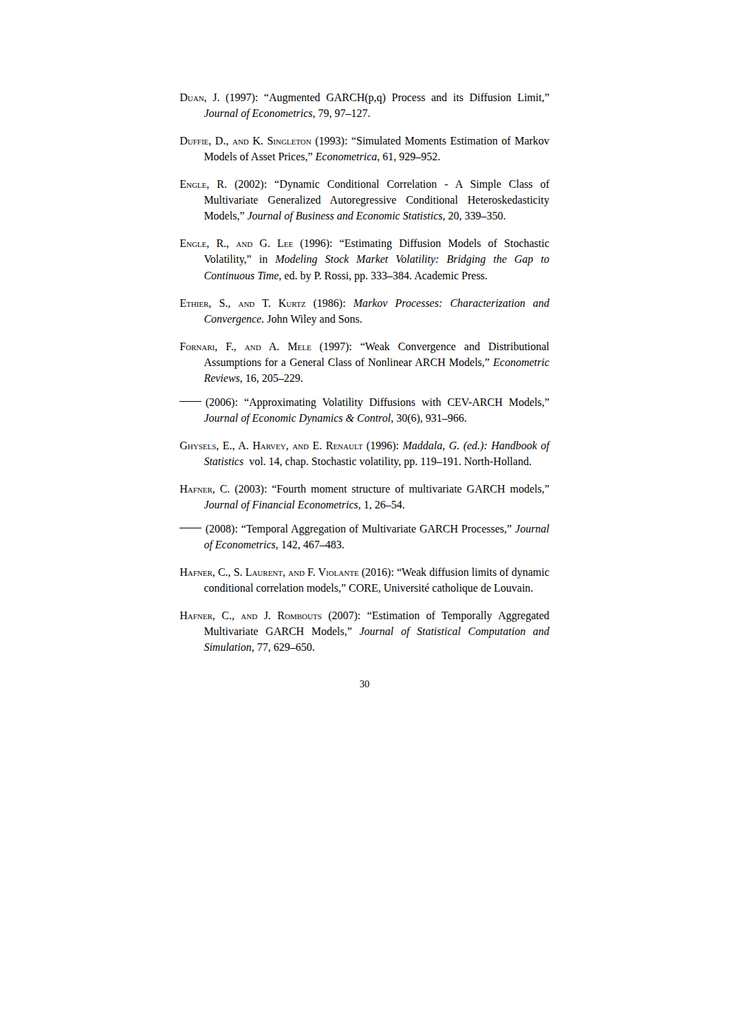Duan, J. (1997): “Augmented GARCH(p,q) Process and its Diffusion Limit,” Journal of Econometrics, 79, 97–127.
Duffie, D., and K. Singleton (1993): “Simulated Moments Estimation of Markov Models of Asset Prices,” Econometrica, 61, 929–952.
Engle, R. (2002): “Dynamic Conditional Correlation - A Simple Class of Multivariate Generalized Autoregressive Conditional Heteroskedasticity Models,” Journal of Business and Economic Statistics, 20, 339–350.
Engle, R., and G. Lee (1996): “Estimating Diffusion Models of Stochastic Volatility,” in Modeling Stock Market Volatility: Bridging the Gap to Continuous Time, ed. by P. Rossi, pp. 333–384. Academic Press.
Ethier, S., and T. Kurtz (1986): Markov Processes: Characterization and Convergence. John Wiley and Sons.
Fornari, F., and A. Mele (1997): “Weak Convergence and Distributional Assumptions for a General Class of Nonlinear ARCH Models,” Econometric Reviews, 16, 205–229.
(2006): “Approximating Volatility Diffusions with CEV-ARCH Models,” Journal of Economic Dynamics & Control, 30(6), 931–966.
Ghysels, E., A. Harvey, and E. Renault (1996): Maddala, G. (ed.): Handbook of Statistics vol. 14, chap. Stochastic volatility, pp. 119–191. North-Holland.
Hafner, C. (2003): “Fourth moment structure of multivariate GARCH models,” Journal of Financial Econometrics, 1, 26–54.
(2008): “Temporal Aggregation of Multivariate GARCH Processes,” Journal of Econometrics, 142, 467–483.
Hafner, C., S. Laurent, and F. Violante (2016): “Weak diffusion limits of dynamic conditional correlation models,” CORE, Université catholique de Louvain.
Hafner, C., and J. Rombouts (2007): “Estimation of Temporally Aggregated Multivariate GARCH Models,” Journal of Statistical Computation and Simulation, 77, 629–650.
30